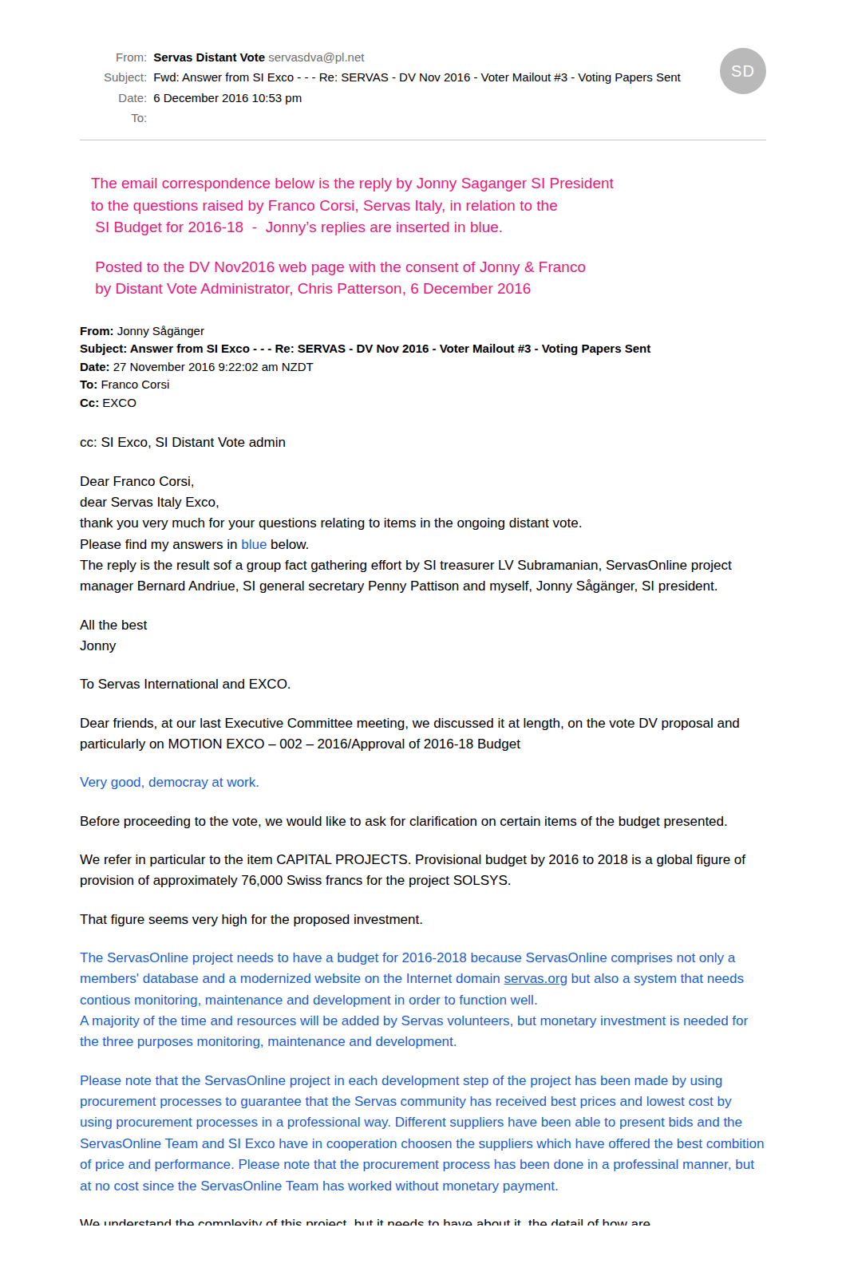SD
| From: | Servas Distant Vote servasdva@pl.net |
| Subject: | Fwd: Answer from SI Exco - - - Re: SERVAS - DV Nov 2016 - Voter Mailout #3 - Voting Papers Sent |
| Date: | 6 December 2016 10:53 pm |
| To: | |
The email correspondence below is the reply by Jonny Saganger SI President
to the questions raised by Franco Corsi, Servas Italy, in relation to the
SI Budget for 2016-18 - Jonny’s replies are inserted in blue.
Posted to the DV Nov2016 web page with the consent of Jonny & Franco
by Distant Vote Administrator, Chris Patterson, 6 December 2016
From: Jonny Sågänger
Subject: Answer from SI Exco - - - Re: SERVAS - DV Nov 2016 - Voter Mailout #3 - Voting Papers Sent
Date: 27 November 2016 9:22:02 am NZDT
To: Franco Corsi
Cc: EXCO
cc: SI Exco, SI Distant Vote admin
Dear Franco Corsi,
dear Servas Italy Exco,
thank you very much for your questions relating to items in the ongoing distant vote.
Please find my answers in blue below.
The reply is the result sof a group fact gathering effort by SI treasurer LV Subramanian, ServasOnline project manager Bernard Andriue, SI general secretary Penny Pattison and myself, Jonny Sågänger, SI president.
All the best
Jonny
To Servas International and EXCO.
Dear friends, at our last Executive Committee meeting, we discussed it at length, on the vote DV proposal and particularly on MOTION EXCO – 002 – 2016/Approval of 2016-18 Budget
Very good, democray at work.
Before proceeding to the vote, we would like to ask for clarification on certain items of the budget presented.
We refer in particular to the item CAPITAL PROJECTS. Provisional budget by 2016 to 2018 is a global figure of provision of approximately 76,000 Swiss francs for the project SOLSYS.
That figure seems very high for the proposed investment.
The ServasOnline project needs to have a budget for 2016-2018 because ServasOnline comprises not only a members' database and a modernized website on the Internet domain servas.org but also a system that needs contious monitoring, maintenance and development in order to function well.
A majority of the time and resources will be added by Servas volunteers, but monetary investment is needed for the three purposes monitoring, maintenance and development.
Please note that the ServasOnline project in each development step of the project has been made by using procurement processes to guarantee that the Servas community has received best prices and lowest cost by using procurement processes in a professional way. Different suppliers have been able to present bids and the ServasOnline Team and SI Exco have in cooperation choosen the suppliers which have offered the best combition of price and performance. Please note that the procurement process has been done in a professinal manner, but at no cost since the ServasOnline Team has worked without monetary payment.
We understand the complexity of this project, but it needs to have about it, the detail of how are